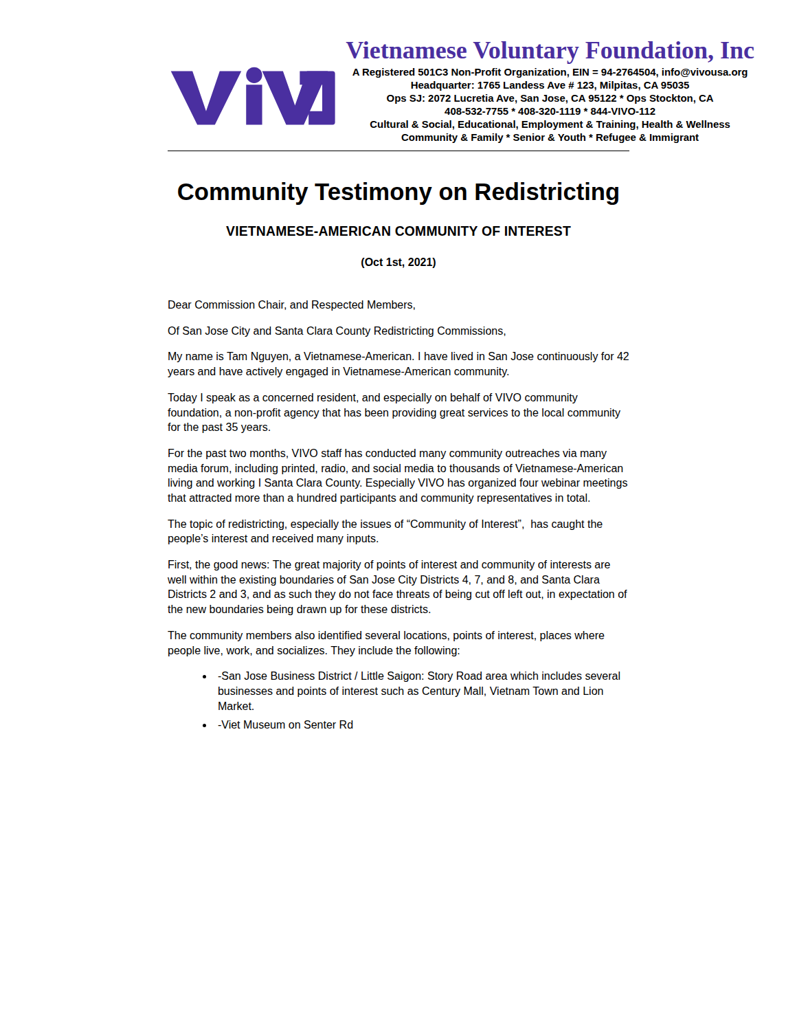Vietnamese Voluntary Foundation, Inc
A Registered 501C3 Non-Profit Organization, EIN = 94-2764504, info@vivousa.org
Headquarter: 1765 Landess Ave # 123, Milpitas, CA 95035
Ops SJ: 2072 Lucretia Ave, San Jose, CA 95122 * Ops Stockton, CA
408-532-7755 * 408-320-1119 * 844-VIVO-112
Cultural & Social, Educational, Employment & Training, Health & Wellness
Community & Family * Senior & Youth * Refugee & Immigrant
Community Testimony on Redistricting
VIETNAMESE-AMERICAN COMMUNITY OF INTEREST
(Oct 1st, 2021)
Dear Commission Chair, and Respected Members,
Of San Jose City and Santa Clara County Redistricting Commissions,
My name is Tam Nguyen, a Vietnamese-American. I have lived in San Jose continuously for 42 years and have actively engaged in Vietnamese-American community.
Today I speak as a concerned resident, and especially on behalf of VIVO community foundation, a non-profit agency that has been providing great services to the local community for the past 35 years.
For the past two months, VIVO staff has conducted many community outreaches via many media forum, including printed, radio, and social media to thousands of Vietnamese-American living and working I Santa Clara County. Especially VIVO has organized four webinar meetings that attracted more than a hundred participants and community representatives in total.
The topic of redistricting, especially the issues of “Community of Interest”, has caught the people’s interest and received many inputs.
First, the good news: The great majority of points of interest and community of interests are well within the existing boundaries of San Jose City Districts 4, 7, and 8, and Santa Clara Districts 2 and 3, and as such they do not face threats of being cut off left out, in expectation of the new boundaries being drawn up for these districts.
The community members also identified several locations, points of interest, places where people live, work, and socializes. They include the following:
-San Jose Business District / Little Saigon: Story Road area which includes several businesses and points of interest such as Century Mall, Vietnam Town and Lion Market.
-Viet Museum on Senter Rd